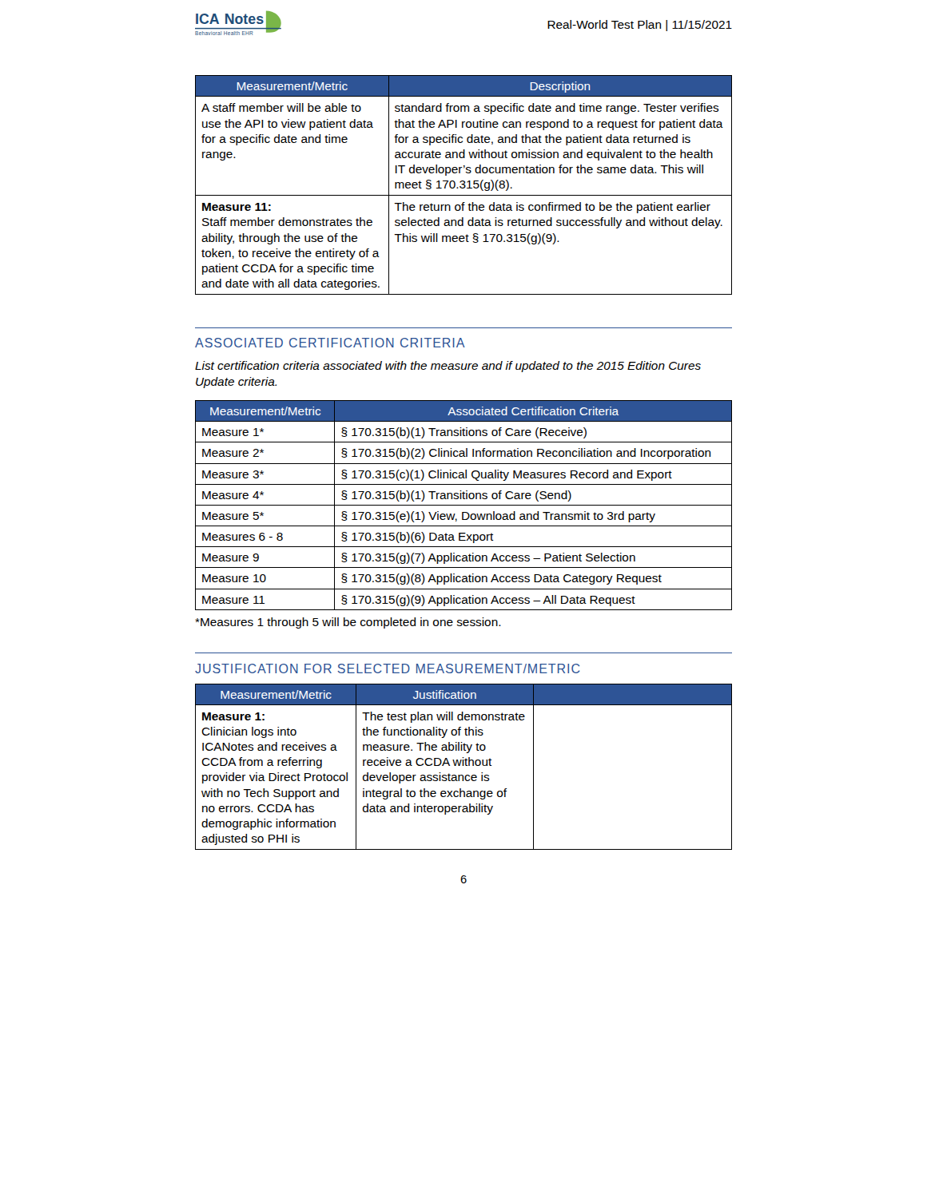ICA Notes Behavioral Health EHR
Real-World Test Plan | 11/15/2021
| Measurement/Metric | Description |
| --- | --- |
| A staff member will be able to use the API to view patient data for a specific date and time range. | standard from a specific date and time range. Tester verifies that the API routine can respond to a request for patient data for a specific date, and that the patient data returned is accurate and without omission and equivalent to the health IT developer’s documentation for the same data. This will meet § 170.315(g)(8). |
| Measure 11: Staff member demonstrates the ability, through the use of the token, to receive the entirety of a patient CCDA for a specific time and date with all data categories. | The return of the data is confirmed to be the patient earlier selected and data is returned successfully and without delay. This will meet § 170.315(g)(9). |
Associated Certification Criteria
List certification criteria associated with the measure and if updated to the 2015 Edition Cures Update criteria.
| Measurement/Metric | Associated Certification Criteria |
| --- | --- |
| Measure 1* | § 170.315(b)(1) Transitions of Care (Receive) |
| Measure 2* | § 170.315(b)(2) Clinical Information Reconciliation and Incorporation |
| Measure 3* | § 170.315(c)(1) Clinical Quality Measures Record and Export |
| Measure 4* | § 170.315(b)(1) Transitions of Care (Send) |
| Measure 5* | § 170.315(e)(1) View, Download and Transmit to 3rd party |
| Measures 6 - 8 | § 170.315(b)(6) Data Export |
| Measure 9 | § 170.315(g)(7) Application Access – Patient Selection |
| Measure 10 | § 170.315(g)(8) Application Access Data Category Request |
| Measure 11 | § 170.315(g)(9) Application Access – All Data Request |
*Measures 1 through 5 will be completed in one session.
Justification for Selected Measurement/Metric
| Measurement/Metric | Justification | |
| --- | --- | --- |
| Measure 1: Clinician logs into ICANotes and receives a CCDA from a referring provider via Direct Protocol with no Tech Support and no errors. CCDA has demographic information adjusted so PHI is | The test plan will demonstrate the functionality of this measure. The ability to receive a CCDA without developer assistance is integral to the exchange of data and interoperability | |
6